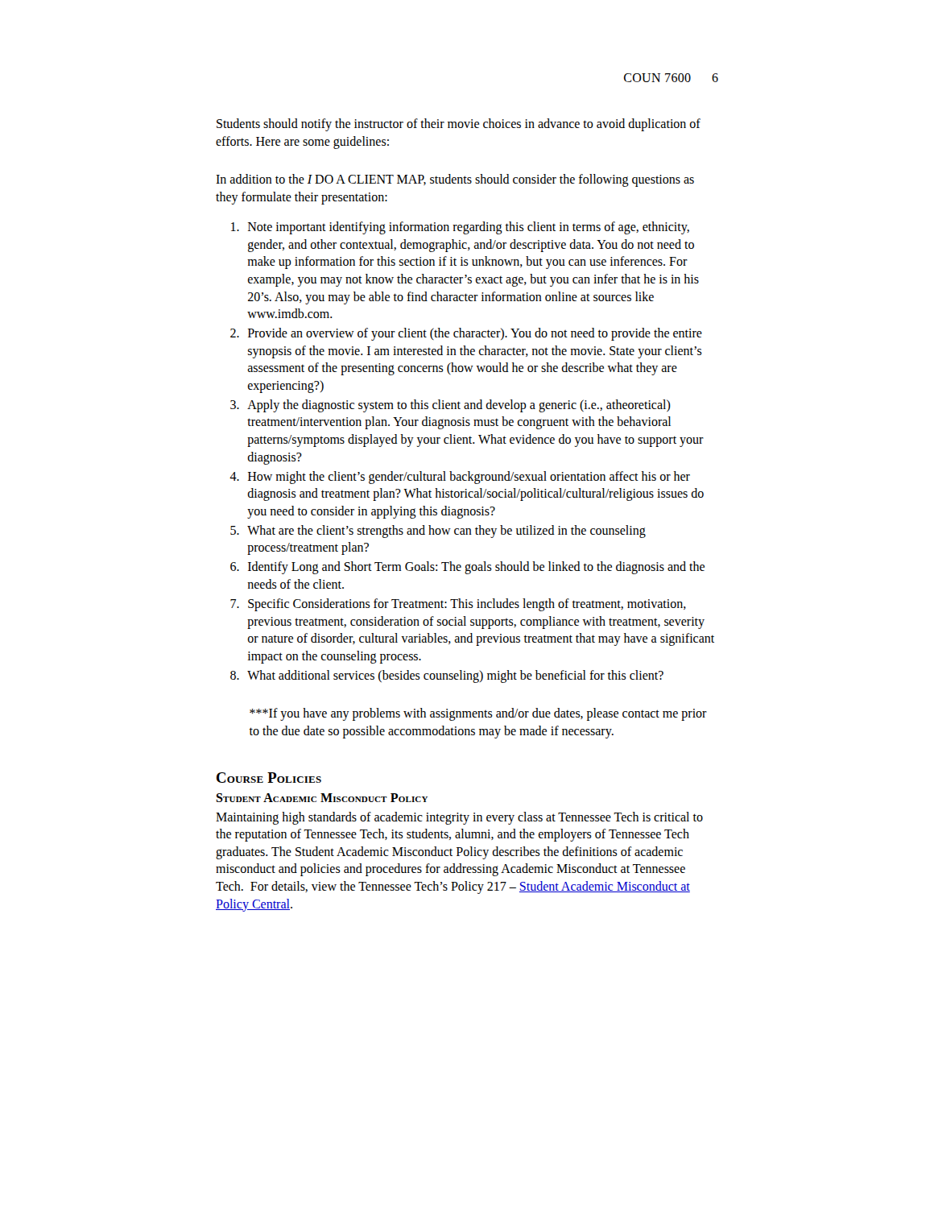COUN 76006
Students should notify the instructor of their movie choices in advance to avoid duplication of efforts. Here are some guidelines:
In addition to the I DO A CLIENT MAP, students should consider the following questions as they formulate their presentation:
Note important identifying information regarding this client in terms of age, ethnicity, gender, and other contextual, demographic, and/or descriptive data. You do not need to make up information for this section if it is unknown, but you can use inferences. For example, you may not know the character’s exact age, but you can infer that he is in his 20’s. Also, you may be able to find character information online at sources like www.imdb.com.
Provide an overview of your client (the character). You do not need to provide the entire synopsis of the movie. I am interested in the character, not the movie. State your client’s assessment of the presenting concerns (how would he or she describe what they are experiencing?)
Apply the diagnostic system to this client and develop a generic (i.e., atheoretical) treatment/intervention plan. Your diagnosis must be congruent with the behavioral patterns/symptoms displayed by your client. What evidence do you have to support your diagnosis?
How might the client’s gender/cultural background/sexual orientation affect his or her diagnosis and treatment plan? What historical/social/political/cultural/religious issues do you need to consider in applying this diagnosis?
What are the client’s strengths and how can they be utilized in the counseling process/treatment plan?
Identify Long and Short Term Goals: The goals should be linked to the diagnosis and the needs of the client.
Specific Considerations for Treatment: This includes length of treatment, motivation, previous treatment, consideration of social supports, compliance with treatment, severity or nature of disorder, cultural variables, and previous treatment that may have a significant impact on the counseling process.
What additional services (besides counseling) might be beneficial for this client?
***If you have any problems with assignments and/or due dates, please contact me prior to the due date so possible accommodations may be made if necessary.
Course Policies
Student Academic Misconduct Policy
Maintaining high standards of academic integrity in every class at Tennessee Tech is critical to the reputation of Tennessee Tech, its students, alumni, and the employers of Tennessee Tech graduates. The Student Academic Misconduct Policy describes the definitions of academic misconduct and policies and procedures for addressing Academic Misconduct at Tennessee Tech. For details, view the Tennessee Tech’s Policy 217 – Student Academic Misconduct at Policy Central.